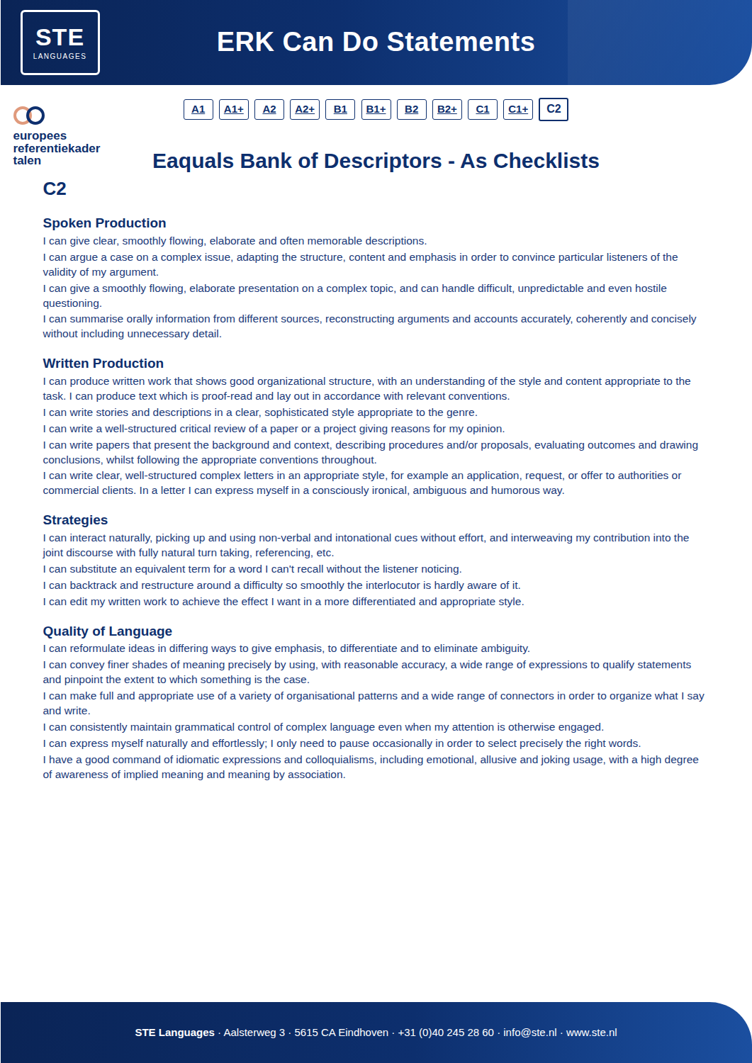STE LANGUAGES
ERK Can Do Statements
A1 A1+ A2 A2+ B1 B1+ B2 B2+ C1 C1+ C2
europees referentiekader talen
Eaquals Bank of Descriptors - As Checklists
C2
Spoken Production
I can give clear, smoothly flowing, elaborate and often memorable descriptions.
I can argue a case on a complex issue, adapting the structure, content and emphasis in order to convince particular listeners of the validity of my argument.
I can give a smoothly flowing, elaborate presentation on a complex topic, and can handle difficult, unpredictable and even hostile questioning.
I can summarise orally information from different sources, reconstructing arguments and accounts accurately, coherently and concisely without including unnecessary detail.
Written Production
I can produce written work that shows good organizational structure, with an understanding of the style and content appropriate to the task. I can produce text which is proof-read and lay out in accordance with relevant conventions.
I can write stories and descriptions in a clear, sophisticated style appropriate to the genre.
I can write a well-structured critical review of a paper or a project giving reasons for my opinion.
I can write papers that present the background and context, describing procedures and/or proposals, evaluating outcomes and drawing conclusions, whilst following the appropriate conventions throughout.
I can write clear, well-structured complex letters in an appropriate style, for example an application, request, or offer to authorities or commercial clients. In a letter I can express myself in a consciously ironical, ambiguous and humorous way.
Strategies
I can interact naturally, picking up and using non-verbal and intonational cues without effort, and interweaving my contribution into the joint discourse with fully natural turn taking, referencing, etc.
I can substitute an equivalent term for a word I can't recall without the listener noticing.
I can backtrack and restructure around a difficulty so smoothly the interlocutor is hardly aware of it.
I can edit my written work to achieve the effect I want in a more differentiated and appropriate style.
Quality of Language
I can reformulate ideas in differing ways to give emphasis, to differentiate and to eliminate ambiguity.
I can convey finer shades of meaning precisely by using, with reasonable accuracy, a wide range of expressions to qualify statements and pinpoint the extent to which something is the case.
I can make full and appropriate use of a variety of organisational patterns and a wide range of connectors in order to organize what I say and write.
I can consistently maintain grammatical control of complex language even when my attention is otherwise engaged.
I can express myself naturally and effortlessly; I only need to pause occasionally in order to select precisely the right words.
I have a good command of idiomatic expressions and colloquialisms, including emotional, allusive and joking usage, with a high degree of awareness of implied meaning and meaning by association.
STE Languages · Aalsterweg 3 · 5615 CA Eindhoven · +31 (0)40 245 28 60 · info@ste.nl · www.ste.nl